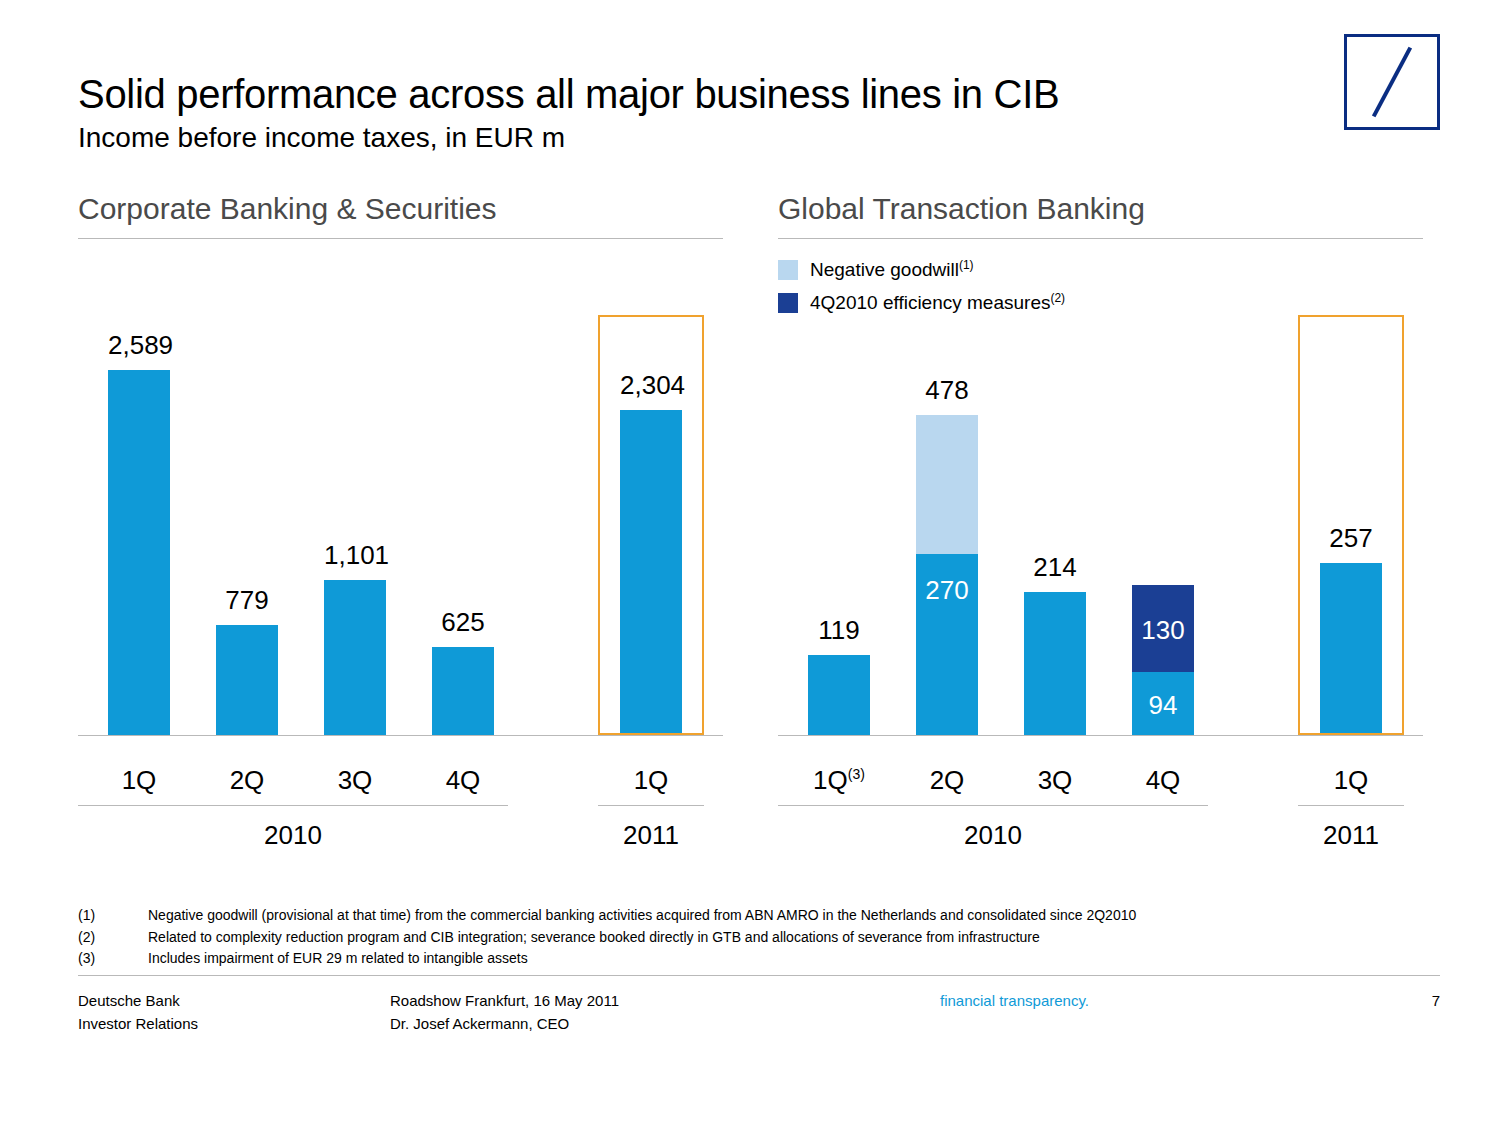Solid performance across all major business lines in CIB
Income before income taxes, in EUR m
Corporate Banking & Securities
Global Transaction Banking
Negative goodwill(1)
4Q2010 efficiency measures(2)
2,589
779
1,101
625
2,304
1Q
2Q
3Q
4Q
1Q
2010
2011
119
478
270
214
130
94
257
1Q(3)
2Q
3Q
4Q
1Q
2010
2011
(1) Negative goodwill (provisional at that time) from the commercial banking activities acquired from ABN AMRO in the Netherlands and consolidated since 2Q2010
(2) Related to complexity reduction program and CIB integration; severance booked directly in GTB and allocations of severance from infrastructure
(3) Includes impairment of EUR 29 m related to intangible assets
Deutsche Bank
Investor Relations
Roadshow Frankfurt, 16 May 2011
Dr. Josef Ackermann, CEO
financial transparency.
7